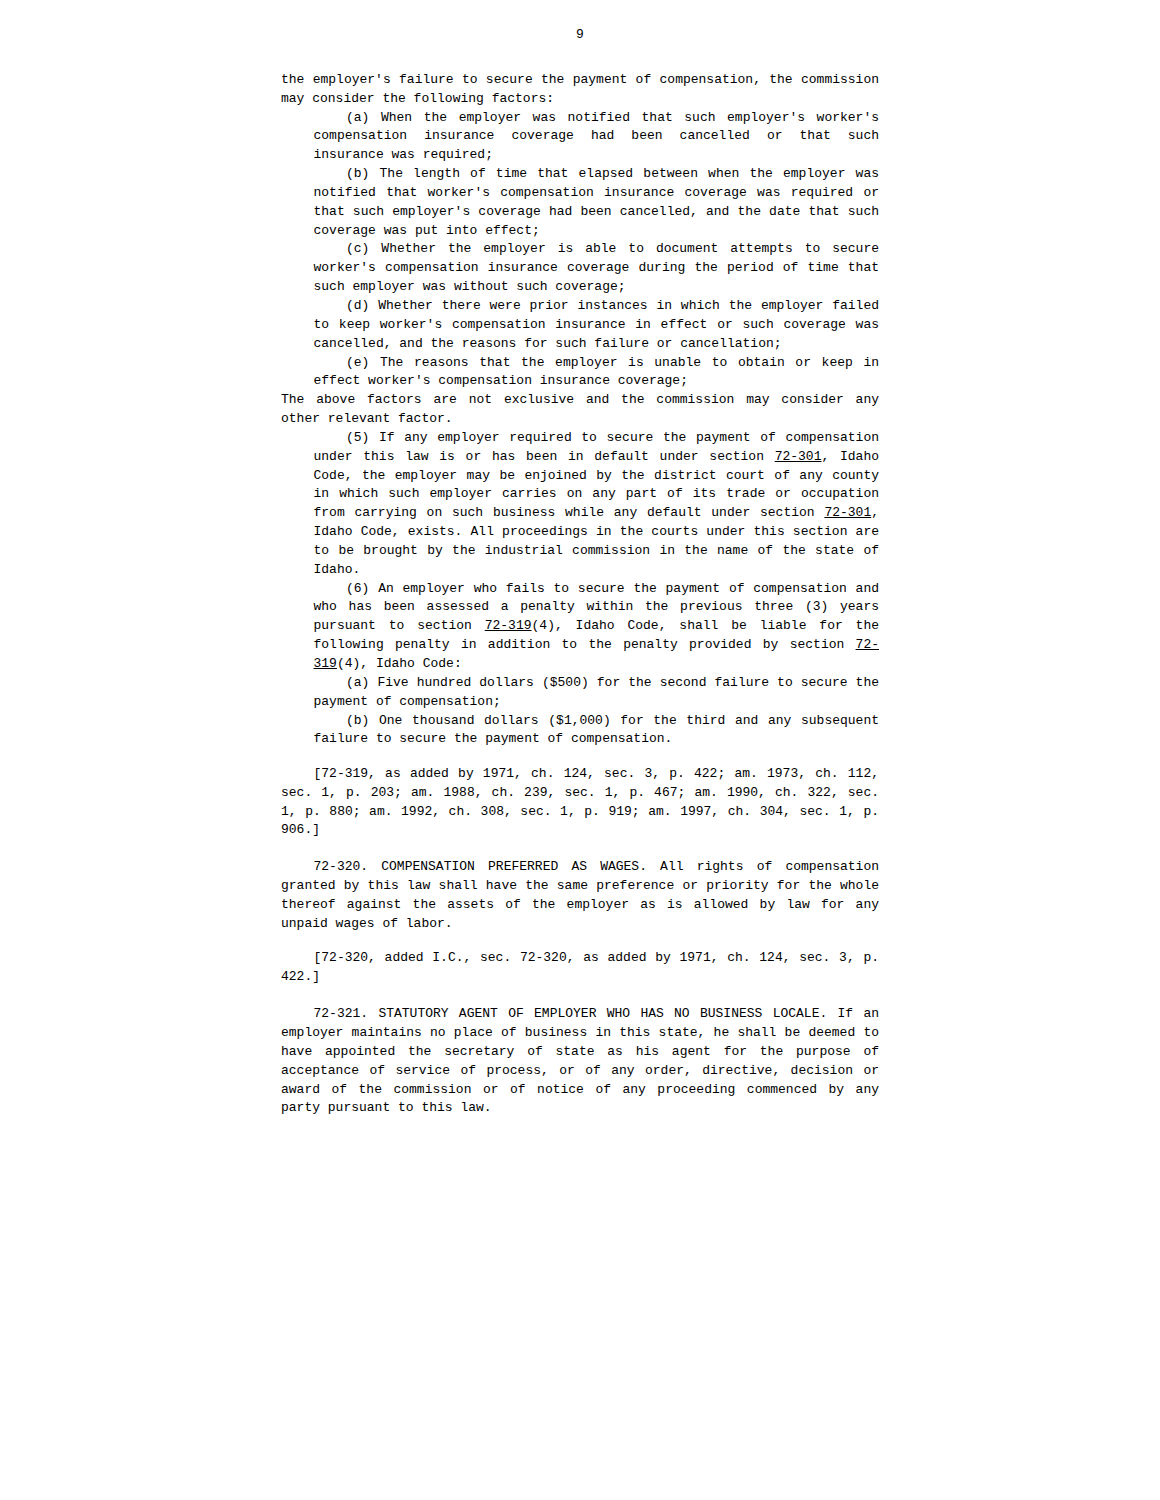9
the employer's failure to secure the payment of compensation, the commission may consider the following factors:
(a) When the employer was notified that such employer's worker's compensation insurance coverage had been cancelled or that such insurance was required;
(b) The length of time that elapsed between when the employer was notified that worker's compensation insurance coverage was required or that such employer's coverage had been cancelled, and the date that such coverage was put into effect;
(c) Whether the employer is able to document attempts to secure worker's compensation insurance coverage during the period of time that such employer was without such coverage;
(d) Whether there were prior instances in which the employer failed to keep worker's compensation insurance in effect or such coverage was cancelled, and the reasons for such failure or cancellation;
(e) The reasons that the employer is unable to obtain or keep in effect worker's compensation insurance coverage;
The above factors are not exclusive and the commission may consider any other relevant factor.
(5) If any employer required to secure the payment of compensation under this law is or has been in default under section 72-301, Idaho Code, the employer may be enjoined by the district court of any county in which such employer carries on any part of its trade or occupation from carrying on such business while any default under section 72-301, Idaho Code, exists. All proceedings in the courts under this section are to be brought by the industrial commission in the name of the state of Idaho.
(6) An employer who fails to secure the payment of compensation and who has been assessed a penalty within the previous three (3) years pursuant to section 72-319(4), Idaho Code, shall be liable for the following penalty in addition to the penalty provided by section 72-319(4), Idaho Code:
(a) Five hundred dollars ($500) for the second failure to secure the payment of compensation;
(b) One thousand dollars ($1,000) for the third and any subsequent failure to secure the payment of compensation.
[72-319, as added by 1971, ch. 124, sec. 3, p. 422; am. 1973, ch. 112, sec. 1, p. 203; am. 1988, ch. 239, sec. 1, p. 467; am. 1990, ch. 322, sec. 1, p. 880; am. 1992, ch. 308, sec. 1, p. 919; am. 1997, ch. 304, sec. 1, p. 906.]
72-320. COMPENSATION PREFERRED AS WAGES. All rights of compensation granted by this law shall have the same preference or priority for the whole thereof against the assets of the employer as is allowed by law for any unpaid wages of labor.
[72-320, added I.C., sec. 72-320, as added by 1971, ch. 124, sec. 3, p. 422.]
72-321. STATUTORY AGENT OF EMPLOYER WHO HAS NO BUSINESS LOCALE. If an employer maintains no place of business in this state, he shall be deemed to have appointed the secretary of state as his agent for the purpose of acceptance of service of process, or of any order, directive, decision or award of the commission or of notice of any proceeding commenced by any party pursuant to this law.